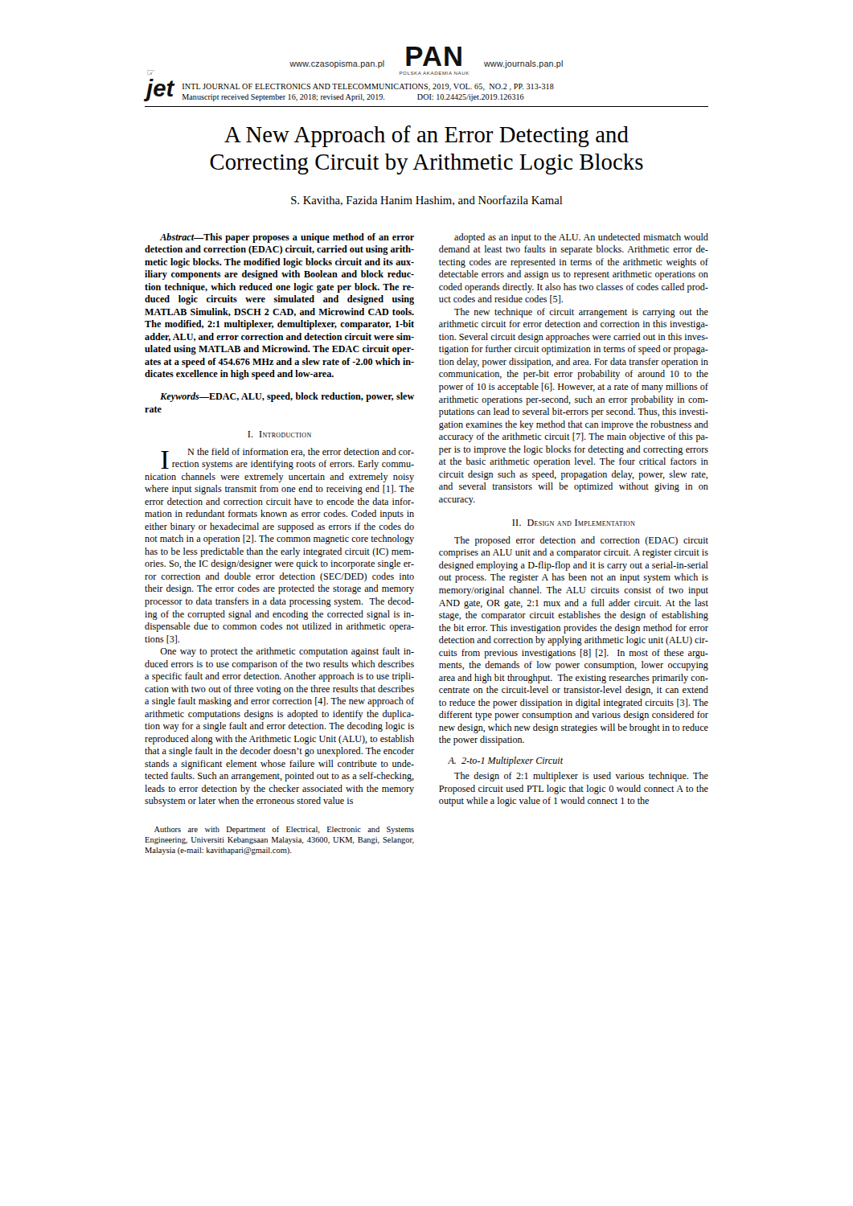www.czasopisma.pan.pl
PAN
POLSKA AKADEMIA NAUK
www.journals.pan.pl
☞jet
INTL JOURNAL OF ELECTRONICS AND TELECOMMUNICATIONS, 2019, VOL. 65, NO.2 , PP. 313-318
Manuscript received September 16, 2018; revised April, 2019. DOI: 10.24425/ijet.2019.126316
A New Approach of an Error Detecting and
Correcting Circuit by Arithmetic Logic Blocks
S. Kavitha, Fazida Hanim Hashim, and Noorfazila Kamal
Abstract—This paper proposes a unique method of an error detection and correction (EDAC) circuit, carried out using arithmetic logic blocks. The modified logic blocks circuit and its auxiliary components are designed with Boolean and block reduction technique, which reduced one logic gate per block. The reduced logic circuits were simulated and designed using MATLAB Simulink, DSCH 2 CAD, and Microwind CAD tools. The modified, 2:1 multiplexer, demultiplexer, comparator, 1-bit adder, ALU, and error correction and detection circuit were simulated using MATLAB and Microwind. The EDAC circuit operates at a speed of 454.676 MHz and a slew rate of -2.00 which indicates excellence in high speed and low-area.
Keywords—EDAC, ALU, speed, block reduction, power, slew rate
I. Introduction
IN the field of information era, the error detection and correction systems are identifying roots of errors. Early communication channels were extremely uncertain and extremely noisy where input signals transmit from one end to receiving end [1]. The error detection and correction circuit have to encode the data information in redundant formats known as error codes. Coded inputs in either binary or hexadecimal are supposed as errors if the codes do not match in a operation [2]. The common magnetic core technology has to be less predictable than the early integrated circuit (IC) memories. So, the IC design/designer were quick to incorporate single error correction and double error detection (SEC/DED) codes into their design. The error codes are protected the storage and memory processor to data transfers in a data processing system. The decoding of the corrupted signal and encoding the corrected signal is indispensable due to common codes not utilized in arithmetic operations [3].
One way to protect the arithmetic computation against fault induced errors is to use comparison of the two results which describes a specific fault and error detection. Another approach is to use triplication with two out of three voting on the three results that describes a single fault masking and error correction [4]. The new approach of arithmetic computations designs is adopted to identify the duplication way for a single fault and error detection. The decoding logic is reproduced along with the Arithmetic Logic Unit (ALU), to establish that a single fault in the decoder doesn’t go unexplored. The encoder stands a significant element whose failure will contribute to undetected faults. Such an arrangement, pointed out to as a self-checking, leads to error detection by the checker associated with the memory subsystem or later when the erroneous stored value is
Authors are with Department of Electrical, Electronic and Systems Engineering, Universiti Kebangsaan Malaysia, 43600, UKM, Bangi, Selangor, Malaysia (e-mail: kavithapari@gmail.com).
adopted as an input to the ALU. An undetected mismatch would demand at least two faults in separate blocks. Arithmetic error detecting codes are represented in terms of the arithmetic weights of detectable errors and assign us to represent arithmetic operations on coded operands directly. It also has two classes of codes called product codes and residue codes [5].
The new technique of circuit arrangement is carrying out the arithmetic circuit for error detection and correction in this investigation. Several circuit design approaches were carried out in this investigation for further circuit optimization in terms of speed or propagation delay, power dissipation, and area. For data transfer operation in communication, the per-bit error probability of around 10 to the power of 10 is acceptable [6]. However, at a rate of many millions of arithmetic operations per-second, such an error probability in computations can lead to several bit-errors per second. Thus, this investigation examines the key method that can improve the robustness and accuracy of the arithmetic circuit [7]. The main objective of this paper is to improve the logic blocks for detecting and correcting errors at the basic arithmetic operation level. The four critical factors in circuit design such as speed, propagation delay, power, slew rate, and several transistors will be optimized without giving in on accuracy.
II. Design and Implementation
The proposed error detection and correction (EDAC) circuit comprises an ALU unit and a comparator circuit. A register circuit is designed employing a D-flip-flop and it is carry out a serial-in-serial out process. The register A has been not an input system which is memory/original channel. The ALU circuits consist of two input AND gate, OR gate, 2:1 mux and a full adder circuit. At the last stage, the comparator circuit establishes the design of establishing the bit error. This investigation provides the design method for error detection and correction by applying arithmetic logic unit (ALU) circuits from previous investigations [8] [2]. In most of these arguments, the demands of low power consumption, lower occupying area and high bit throughput. The existing researches primarily concentrate on the circuit-level or transistor-level design, it can extend to reduce the power dissipation in digital integrated circuits [3]. The different type power consumption and various design considered for new design, which new design strategies will be brought in to reduce the power dissipation.
A. 2-to-1 Multiplexer Circuit
The design of 2:1 multiplexer is used various technique. The Proposed circuit used PTL logic that logic 0 would connect A to the output while a logic value of 1 would connect 1 to the